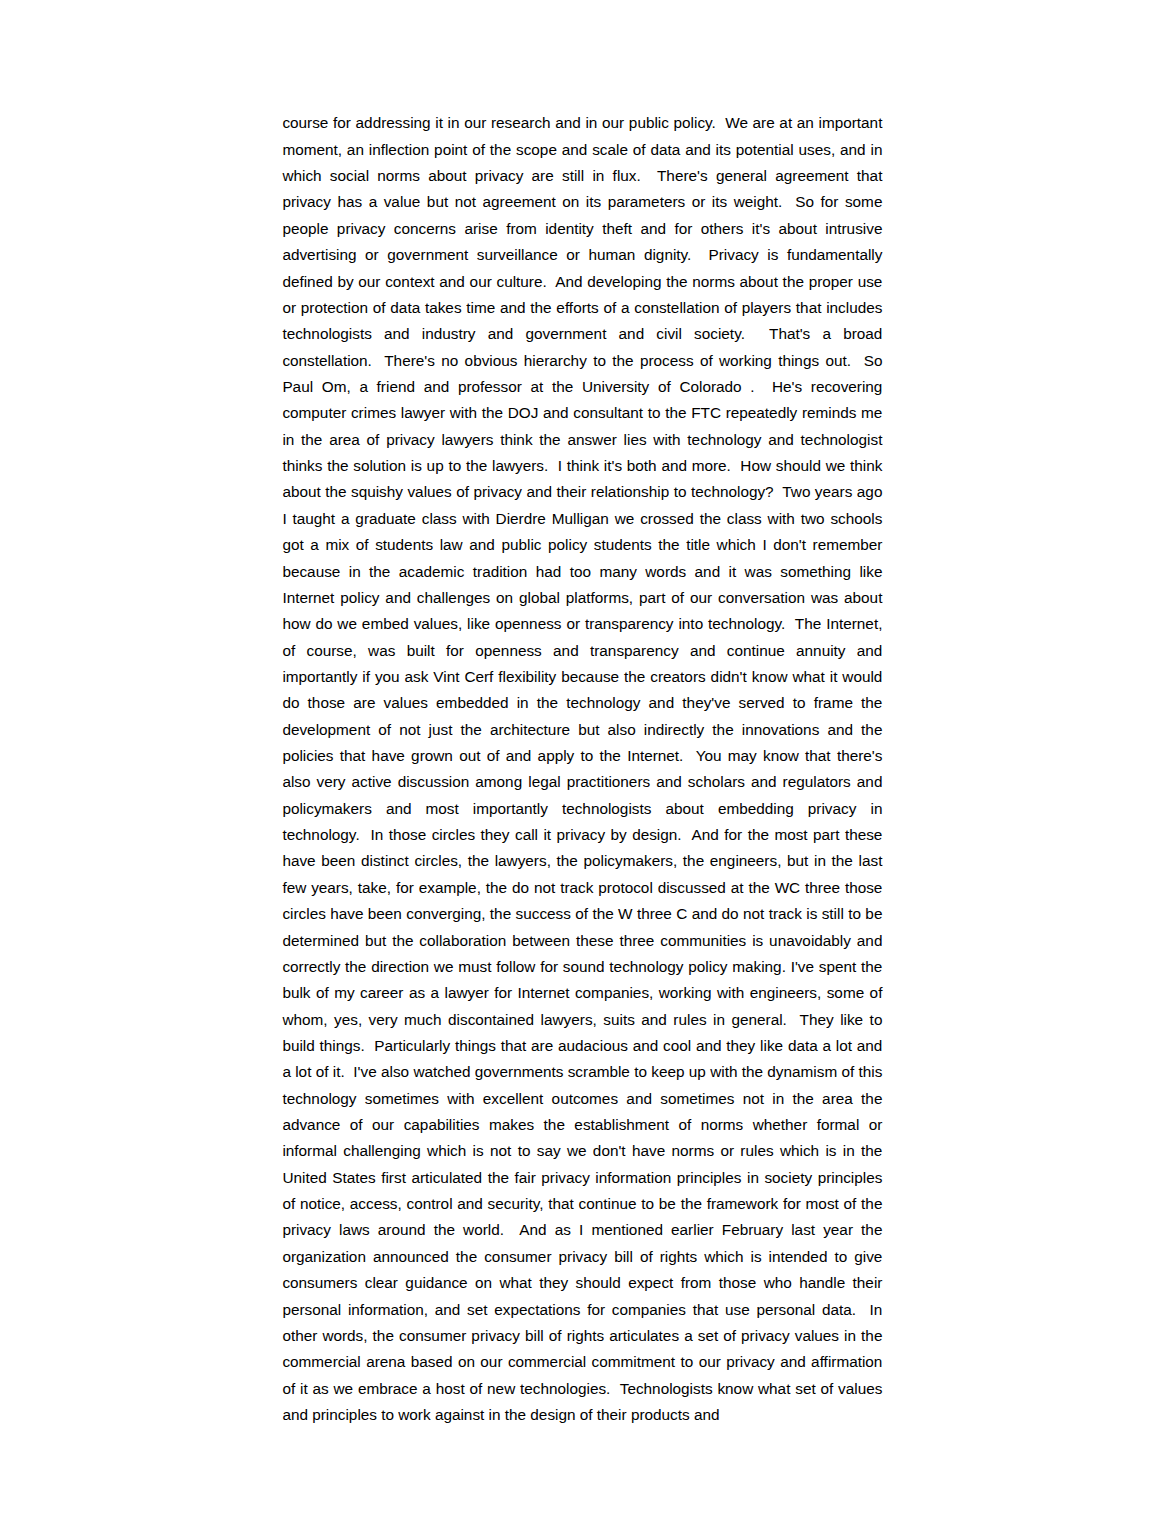course for addressing it in our research and in our public policy. We are at an important moment, an inflection point of the scope and scale of data and its potential uses, and in which social norms about privacy are still in flux. There's general agreement that privacy has a value but not agreement on its parameters or its weight. So for some people privacy concerns arise from identity theft and for others it's about intrusive advertising or government surveillance or human dignity. Privacy is fundamentally defined by our context and our culture. And developing the norms about the proper use or protection of data takes time and the efforts of a constellation of players that includes technologists and industry and government and civil society. That's a broad constellation. There's no obvious hierarchy to the process of working things out. So Paul Om, a friend and professor at the University of Colorado . He's recovering computer crimes lawyer with the DOJ and consultant to the FTC repeatedly reminds me in the area of privacy lawyers think the answer lies with technology and technologist thinks the solution is up to the lawyers. I think it's both and more. How should we think about the squishy values of privacy and their relationship to technology? Two years ago I taught a graduate class with Dierdre Mulligan we crossed the class with two schools got a mix of students law and public policy students the title which I don't remember because in the academic tradition had too many words and it was something like Internet policy and challenges on global platforms, part of our conversation was about how do we embed values, like openness or transparency into technology. The Internet, of course, was built for openness and transparency and continue annuity and importantly if you ask Vint Cerf flexibility because the creators didn't know what it would do those are values embedded in the technology and they've served to frame the development of not just the architecture but also indirectly the innovations and the policies that have grown out of and apply to the Internet. You may know that there's also very active discussion among legal practitioners and scholars and regulators and policymakers and most importantly technologists about embedding privacy in technology. In those circles they call it privacy by design. And for the most part these have been distinct circles, the lawyers, the policymakers, the engineers, but in the last few years, take, for example, the do not track protocol discussed at the WC three those circles have been converging, the success of the W three C and do not track is still to be determined but the collaboration between these three communities is unavoidably and correctly the direction we must follow for sound technology policy making. I've spent the bulk of my career as a lawyer for Internet companies, working with engineers, some of whom, yes, very much discontained lawyers, suits and rules in general. They like to build things. Particularly things that are audacious and cool and they like data a lot and a lot of it. I've also watched governments scramble to keep up with the dynamism of this technology sometimes with excellent outcomes and sometimes not in the area the advance of our capabilities makes the establishment of norms whether formal or informal challenging which is not to say we don't have norms or rules which is in the United States first articulated the fair privacy information principles in society principles of notice, access, control and security, that continue to be the framework for most of the privacy laws around the world. And as I mentioned earlier February last year the organization announced the consumer privacy bill of rights which is intended to give consumers clear guidance on what they should expect from those who handle their personal information, and set expectations for companies that use personal data. In other words, the consumer privacy bill of rights articulates a set of privacy values in the commercial arena based on our commercial commitment to our privacy and affirmation of it as we embrace a host of new technologies. Technologists know what set of values and principles to work against in the design of their products and